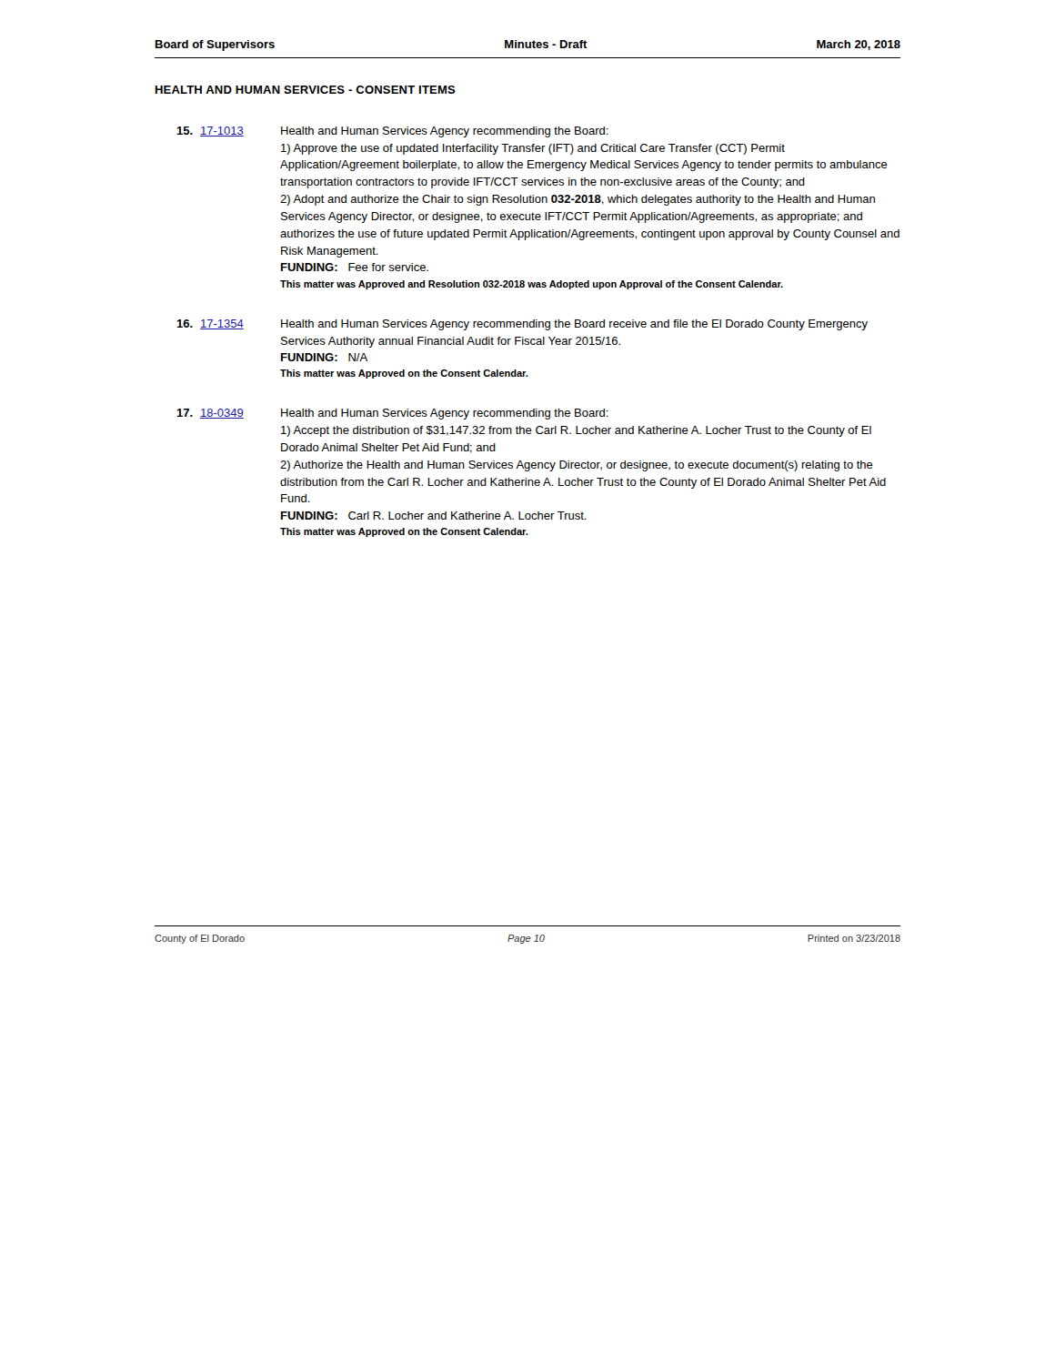Board of Supervisors
Minutes - Draft
March 20, 2018
HEALTH AND HUMAN SERVICES - CONSENT ITEMS
15.
17-1013
Health and Human Services Agency recommending the Board:
1) Approve the use of updated Interfacility Transfer (IFT) and Critical Care Transfer (CCT) Permit Application/Agreement boilerplate, to allow the Emergency Medical Services Agency to tender permits to ambulance transportation contractors to provide IFT/CCT services in the non-exclusive areas of the County; and
2) Adopt and authorize the Chair to sign Resolution 032-2018, which delegates authority to the Health and Human Services Agency Director, or designee, to execute IFT/CCT Permit Application/Agreements, as appropriate; and authorizes the use of future updated Permit Application/Agreements, contingent upon approval by County Counsel and Risk Management.
FUNDING: Fee for service.
This matter was Approved and Resolution 032-2018 was Adopted upon Approval of the Consent Calendar.
16.
17-1354
Health and Human Services Agency recommending the Board receive and file the El Dorado County Emergency Services Authority annual Financial Audit for Fiscal Year 2015/16.
FUNDING: N/A
This matter was Approved on the Consent Calendar.
17.
18-0349
Health and Human Services Agency recommending the Board:
1) Accept the distribution of $31,147.32 from the Carl R. Locher and Katherine A. Locher Trust to the County of El Dorado Animal Shelter Pet Aid Fund; and
2) Authorize the Health and Human Services Agency Director, or designee, to execute document(s) relating to the distribution from the Carl R. Locher and Katherine A. Locher Trust to the County of El Dorado Animal Shelter Pet Aid Fund.
FUNDING: Carl R. Locher and Katherine A. Locher Trust.
This matter was Approved on the Consent Calendar.
County of El Dorado
Page 10
Printed on 3/23/2018